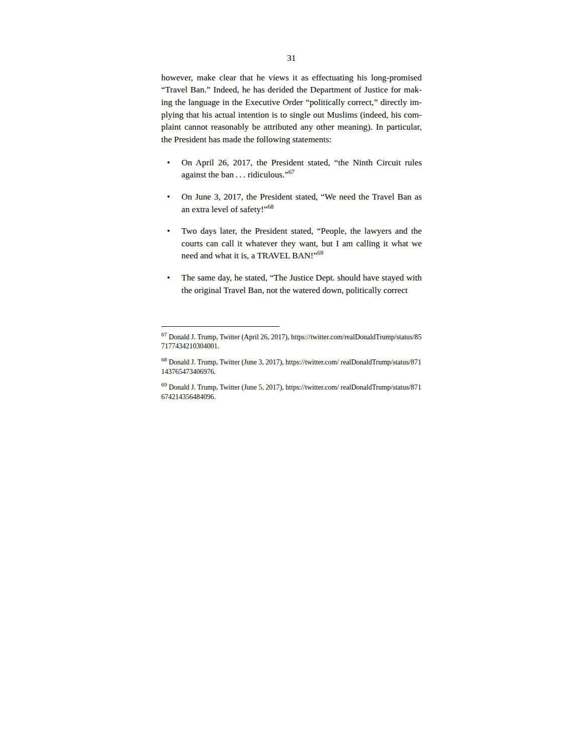31
however, make clear that he views it as effectuating his long-promised “Travel Ban.” Indeed, he has derided the Department of Justice for making the language in the Executive Order “politically correct,” directly implying that his actual intention is to single out Muslims (indeed, his complaint cannot reasonably be attributed any other meaning). In particular, the President has made the following statements:
On April 26, 2017, the President stated, “the Ninth Circuit rules against the ban . . . ridiculous.”67
On June 3, 2017, the President stated, “We need the Travel Ban as an extra level of safety!”68
Two days later, the President stated, “People, the lawyers and the courts can call it whatever they want, but I am calling it what we need and what it is, a TRAVEL BAN!”69
The same day, he stated, “The Justice Dept. should have stayed with the original Travel Ban, not the watered down, politically correct
67 Donald J. Trump, Twitter (April 26, 2017), https://twitter.com/realDonaldTrump/status/857177434210304001.
68 Donald J. Trump, Twitter (June 3, 2017), https://twitter.com/ realDonaldTrump/status/871143765473406976.
69 Donald J. Trump, Twitter (June 5, 2017), https://twitter.com/ realDonaldTrump/status/871674214356484096.